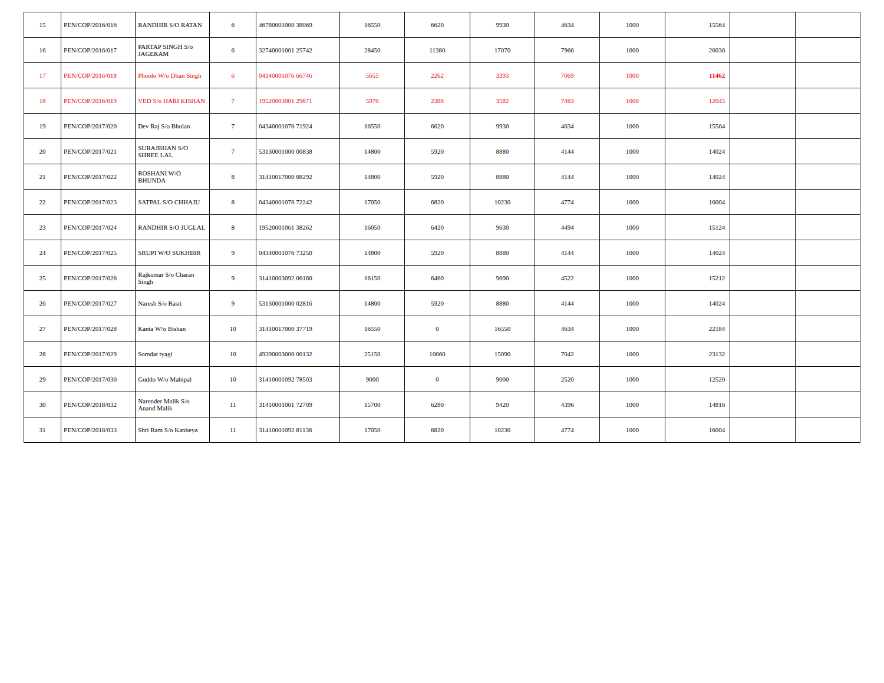| 15 | PEN/COP/2016/016 | RANDHIR S/O RATAN | 6 | 46780001000 38069 | 16550 | 6620 | 9930 | 4634 | 1000 | 15564 | | |
| 16 | PEN/COP/2016/017 | PARTAP SINGH S/o JAGERAM | 6 | 32740001001 25742 | 28450 | 11380 | 17070 | 7966 | 1000 | 26036 | | |
| 17 | PEN/COP/2016/018 | Phoolo W/o Dhan Singh | 6 | 04340001076 66746 | 5655 | 2262 | 3393 | 7069 | 1000 | 11462 | | |
| 18 | PEN/COP/2016/019 | VED S/o HARI KISHAN | 7 | 19520003001 29671 | 5970 | 2388 | 3582 | 7463 | 1000 | 12045 | | |
| 19 | PEN/COP/2017/020 | Dev Raj S/o Bhulan | 7 | 04340001076 71924 | 16550 | 6620 | 9930 | 4634 | 1000 | 15564 | | |
| 20 | PEN/COP/2017/021 | SURAJBHAN S/O SHREE LAL | 7 | 53130001000 00838 | 14800 | 5920 | 8880 | 4144 | 1000 | 14024 | | |
| 21 | PEN/COP/2017/022 | ROSHANI W/O BHUNDA | 8 | 31410017000 08292 | 14800 | 5920 | 8880 | 4144 | 1000 | 14024 | | |
| 22 | PEN/COP/2017/023 | SATPAL S/O CHHAJU | 8 | 04340001076 72242 | 17050 | 6820 | 10230 | 4774 | 1000 | 16004 | | |
| 23 | PEN/COP/2017/024 | RANDHIR S/O JUGLAL | 8 | 19520001061 38262 | 16050 | 6420 | 9630 | 4494 | 1000 | 15124 | | |
| 24 | PEN/COP/2017/025 | SRUPI W/O SUKHBIR | 9 | 04340001076 73250 | 14800 | 5920 | 8880 | 4144 | 1000 | 14024 | | |
| 25 | PEN/COP/2017/026 | Rajkumar S/o Charan Singh | 9 | 31410003092 06160 | 16150 | 6460 | 9690 | 4522 | 1000 | 15212 | | |
| 26 | PEN/COP/2017/027 | Naresh S/o Basti | 9 | 53130001000 02816 | 14800 | 5920 | 8880 | 4144 | 1000 | 14024 | | |
| 27 | PEN/COP/2017/028 | Kanta W/o Bishan | 10 | 31410017000 37719 | 16550 | 0 | 16550 | 4634 | 1000 | 22184 | | |
| 28 | PEN/COP/2017/029 | Somdat tyagi | 10 | 49390003000 00132 | 25150 | 10060 | 15090 | 7042 | 1000 | 23132 | | |
| 29 | PEN/COP/2017/030 | Guddo W/o Mahipal | 10 | 31410001092 78503 | 9000 | 0 | 9000 | 2520 | 1000 | 12520 | | |
| 30 | PEN/COP/2018/032 | Narender Malik S/o Anand Malik | 11 | 31410001001 72709 | 15700 | 6280 | 9420 | 4396 | 1000 | 14816 | | |
| 31 | PEN/COP/2018/033 | Shri Ram S/o Kanheya | 11 | 31410001092 81136 | 17050 | 6820 | 10230 | 4774 | 1000 | 16004 | | |